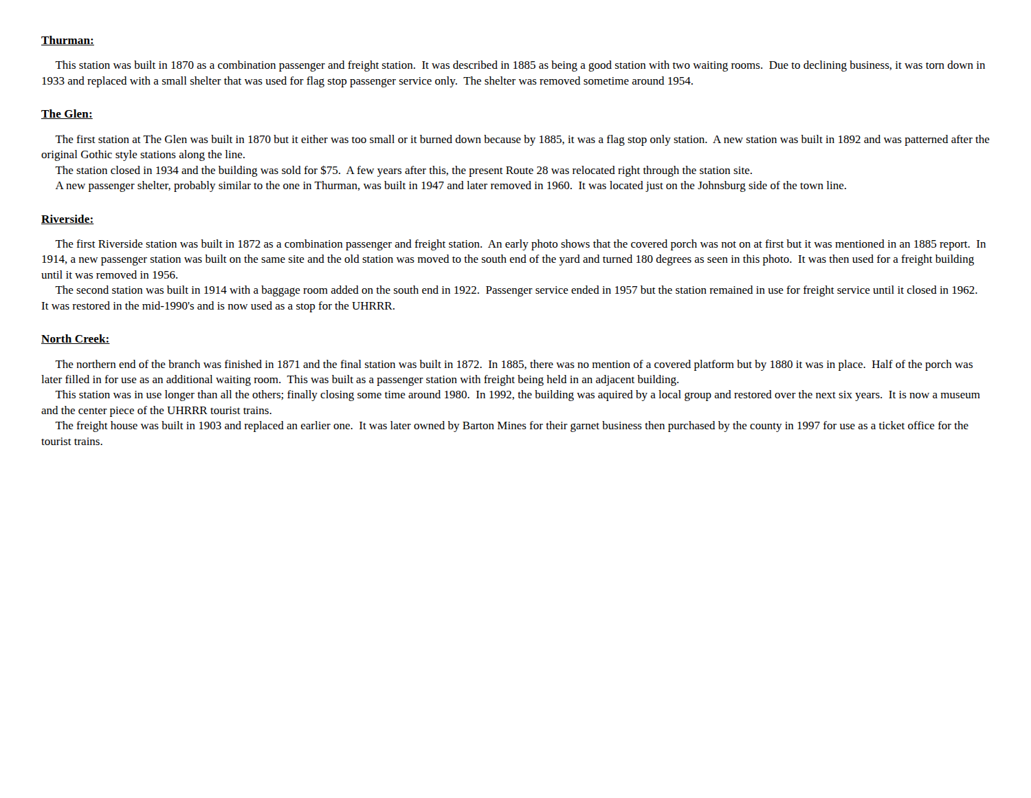Thurman:
This station was built in 1870 as a combination passenger and freight station. It was described in 1885 as being a good station with two waiting rooms. Due to declining business, it was torn down in 1933 and replaced with a small shelter that was used for flag stop passenger service only. The shelter was removed sometime around 1954.
The Glen:
The first station at The Glen was built in 1870 but it either was too small or it burned down because by 1885, it was a flag stop only station. A new station was built in 1892 and was patterned after the original Gothic style stations along the line.
The station closed in 1934 and the building was sold for $75. A few years after this, the present Route 28 was relocated right through the station site.
A new passenger shelter, probably similar to the one in Thurman, was built in 1947 and later removed in 1960. It was located just on the Johnsburg side of the town line.
Riverside:
The first Riverside station was built in 1872 as a combination passenger and freight station. An early photo shows that the covered porch was not on at first but it was mentioned in an 1885 report. In 1914, a new passenger station was built on the same site and the old station was moved to the south end of the yard and turned 180 degrees as seen in this photo. It was then used for a freight building until it was removed in 1956.
The second station was built in 1914 with a baggage room added on the south end in 1922. Passenger service ended in 1957 but the station remained in use for freight service until it closed in 1962. It was restored in the mid-1990's and is now used as a stop for the UHRRR.
North Creek:
The northern end of the branch was finished in 1871 and the final station was built in 1872. In 1885, there was no mention of a covered platform but by 1880 it was in place. Half of the porch was later filled in for use as an additional waiting room. This was built as a passenger station with freight being held in an adjacent building.
This station was in use longer than all the others; finally closing some time around 1980. In 1992, the building was aquired by a local group and restored over the next six years. It is now a museum and the center piece of the UHRRR tourist trains.
The freight house was built in 1903 and replaced an earlier one. It was later owned by Barton Mines for their garnet business then purchased by the county in 1997 for use as a ticket office for the tourist trains.